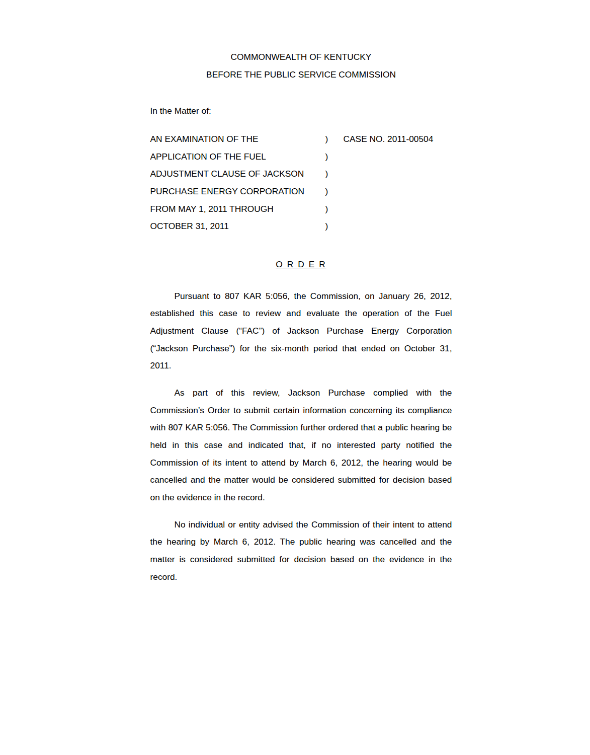COMMONWEALTH OF KENTUCKY
BEFORE THE PUBLIC SERVICE COMMISSION
In the Matter of:
| AN EXAMINATION OF THE | ) | CASE NO. 2011-00504 |
| APPLICATION OF THE FUEL | ) |
| ADJUSTMENT CLAUSE OF JACKSON | ) |
| PURCHASE ENERGY CORPORATION | ) |
| FROM MAY 1, 2011 THROUGH | ) |
| OCTOBER 31, 2011 | ) |
O R D E R
Pursuant to 807 KAR 5:056, the Commission, on January 26, 2012, established this case to review and evaluate the operation of the Fuel Adjustment Clause (“FAC”) of Jackson Purchase Energy Corporation (“Jackson Purchase”) for the six-month period that ended on October 31, 2011.
As part of this review, Jackson Purchase complied with the Commission’s Order to submit certain information concerning its compliance with 807 KAR 5:056. The Commission further ordered that a public hearing be held in this case and indicated that, if no interested party notified the Commission of its intent to attend by March 6, 2012, the hearing would be cancelled and the matter would be considered submitted for decision based on the evidence in the record.
No individual or entity advised the Commission of their intent to attend the hearing by March 6, 2012. The public hearing was cancelled and the matter is considered submitted for decision based on the evidence in the record.